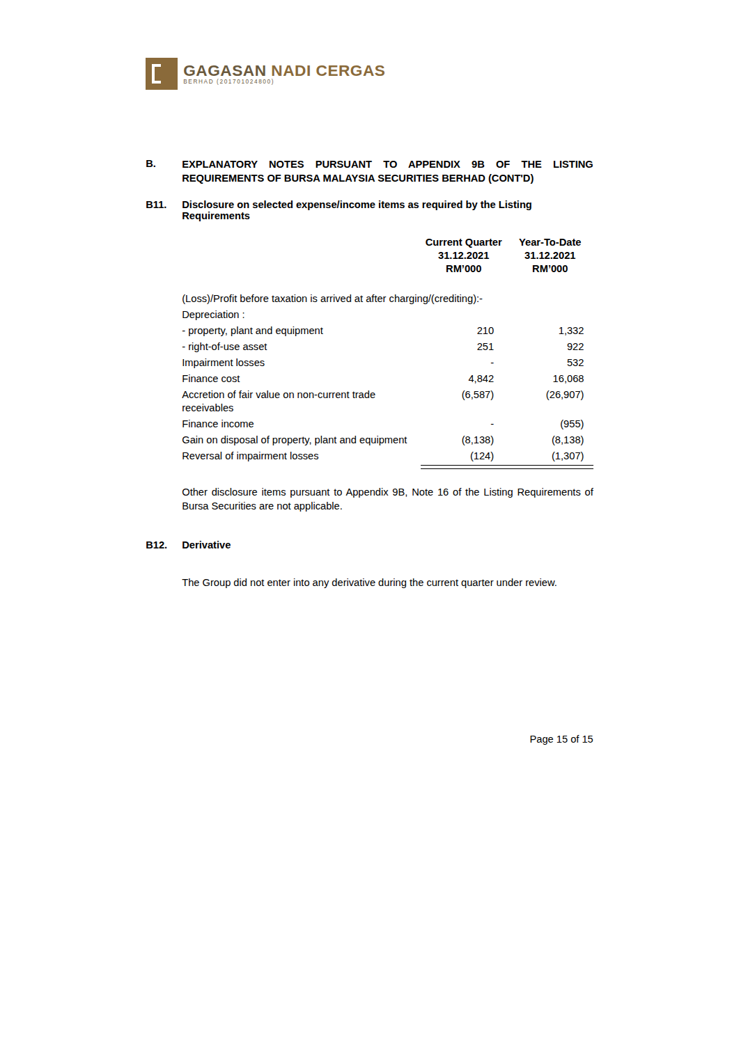GAGASAN NADI CERGAS
BERHAD (201701024800)
B.
EXPLANATORY NOTES PURSUANT TO APPENDIX 9B OF THE LISTING REQUIREMENTS OF BURSA MALAYSIA SECURITIES BERHAD (CONT'D)
B11.
Disclosure on selected expense/income items as required by the Listing Requirements
| | Current Quarter 31.12.2021 RM’000 | Year-To-Date 31.12.2021 RM’000 |
| --- | --- | --- |
| (Loss)/Profit before taxation is arrived at after charging/(crediting):- |
| Depreciation : | | |
| - property, plant and equipment | 210 | 1,332 |
| - right-of-use asset | 251 | 922 |
| Impairment losses | - | 532 |
| Finance cost | 4,842 | 16,068 |
| Accretion of fair value on non-current trade receivables | (6,587) | (26,907) |
| Finance income | - | (955) |
| Gain on disposal of property, plant and equipment | (8,138) | (8,138) |
| Reversal of impairment losses | (124) | (1,307) |
Other disclosure items pursuant to Appendix 9B, Note 16 of the Listing Requirements of Bursa Securities are not applicable.
B12.
Derivative
The Group did not enter into any derivative during the current quarter under review.
Page 15 of 15